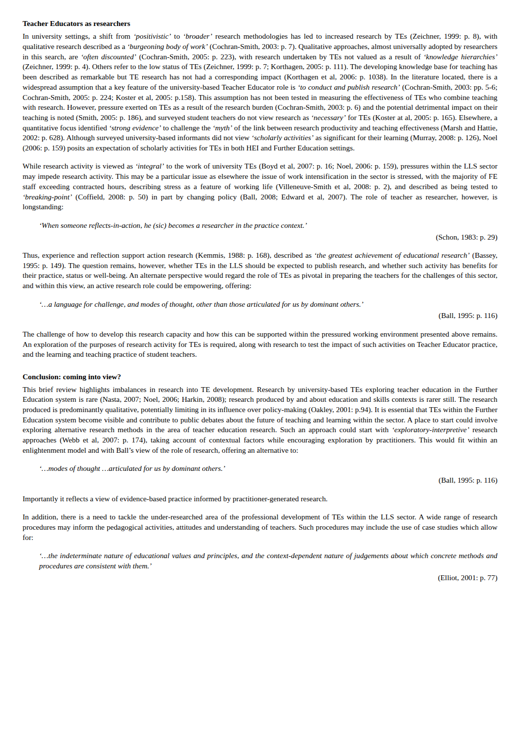Teacher Educators as researchers
In university settings, a shift from ‘positivistic’ to ‘broader’ research methodologies has led to increased research by TEs (Zeichner, 1999: p. 8), with qualitative research described as a ‘burgeoning body of work’ (Cochran-Smith, 2003: p. 7). Qualitative approaches, almost universally adopted by researchers in this search, are ‘often discounted’ (Cochran-Smith, 2005: p. 223), with research undertaken by TEs not valued as a result of ‘knowledge hierarchies’ (Zeichner, 1999: p. 4). Others refer to the low status of TEs (Zeichner, 1999: p. 7; Korthagen, 2005: p. 111). The developing knowledge base for teaching has been described as remarkable but TE research has not had a corresponding impact (Korthagen et al, 2006: p. 1038). In the literature located, there is a widespread assumption that a key feature of the university-based Teacher Educator role is ‘to conduct and publish research’ (Cochran-Smith, 2003: pp. 5-6; Cochran-Smith, 2005: p. 224; Koster et al, 2005: p.158). This assumption has not been tested in measuring the effectiveness of TEs who combine teaching with research. However, pressure exerted on TEs as a result of the research burden (Cochran-Smith, 2003: p. 6) and the potential detrimental impact on their teaching is noted (Smith, 2005: p. 186), and surveyed student teachers do not view research as ‘necessary’ for TEs (Koster at al, 2005: p. 165). Elsewhere, a quantitative focus identified ‘strong evidence’ to challenge the ‘myth’ of the link between research productivity and teaching effectiveness (Marsh and Hattie, 2002: p. 628). Although surveyed university-based informants did not view ‘scholarly activities’ as significant for their learning (Murray, 2008: p. 126), Noel (2006: p. 159) posits an expectation of scholarly activities for TEs in both HEI and Further Education settings.
While research activity is viewed as ‘integral’ to the work of university TEs (Boyd et al, 2007: p. 16; Noel, 2006: p. 159), pressures within the LLS sector may impede research activity. This may be a particular issue as elsewhere the issue of work intensification in the sector is stressed, with the majority of FE staff exceeding contracted hours, describing stress as a feature of working life (Villeneuve-Smith et al, 2008: p. 2), and described as being tested to ‘breaking-point’ (Coffield, 2008: p. 50) in part by changing policy (Ball, 2008; Edward et al, 2007). The role of teacher as researcher, however, is longstanding:
‘When someone reflects-in-action, he (sic) becomes a researcher in the practice context.’
(Schon, 1983: p. 29)
Thus, experience and reflection support action research (Kemmis, 1988: p. 168), described as ‘the greatest achievement of educational research’ (Bassey, 1995: p. 149). The question remains, however, whether TEs in the LLS should be expected to publish research, and whether such activity has benefits for their practice, status or well-being. An alternate perspective would regard the role of TEs as pivotal in preparing the teachers for the challenges of this sector, and within this view, an active research role could be empowering, offering:
‘…a language for challenge, and modes of thought, other than those articulated for us by dominant others.’
(Ball, 1995: p. 116)
The challenge of how to develop this research capacity and how this can be supported within the pressured working environment presented above remains. An exploration of the purposes of research activity for TEs is required, along with research to test the impact of such activities on Teacher Educator practice, and the learning and teaching practice of student teachers.
Conclusion: coming into view?
This brief review highlights imbalances in research into TE development. Research by university-based TEs exploring teacher education in the Further Education system is rare (Nasta, 2007; Noel, 2006; Harkin, 2008); research produced by and about education and skills contexts is rarer still. The research produced is predominantly qualitative, potentially limiting in its influence over policy-making (Oakley, 2001: p.94). It is essential that TEs within the Further Education system become visible and contribute to public debates about the future of teaching and learning within the sector. A place to start could involve exploring alternative research methods in the area of teacher education research. Such an approach could start with ‘exploratory-interpretive’ research approaches (Webb et al, 2007: p. 174), taking account of contextual factors while encouraging exploration by practitioners. This would fit within an enlightenment model and with Ball’s view of the role of research, offering an alternative to:
‘…modes of thought …articulated for us by dominant others.’
(Ball, 1995: p. 116)
Importantly it reflects a view of evidence-based practice informed by practitioner-generated research.
In addition, there is a need to tackle the under-researched area of the professional development of TEs within the LLS sector. A wide range of research procedures may inform the pedagogical activities, attitudes and understanding of teachers. Such procedures may include the use of case studies which allow for:
‘…the indeterminate nature of educational values and principles, and the context-dependent nature of judgements about which concrete methods and procedures are consistent with them.’
(Elliot, 2001: p. 77)